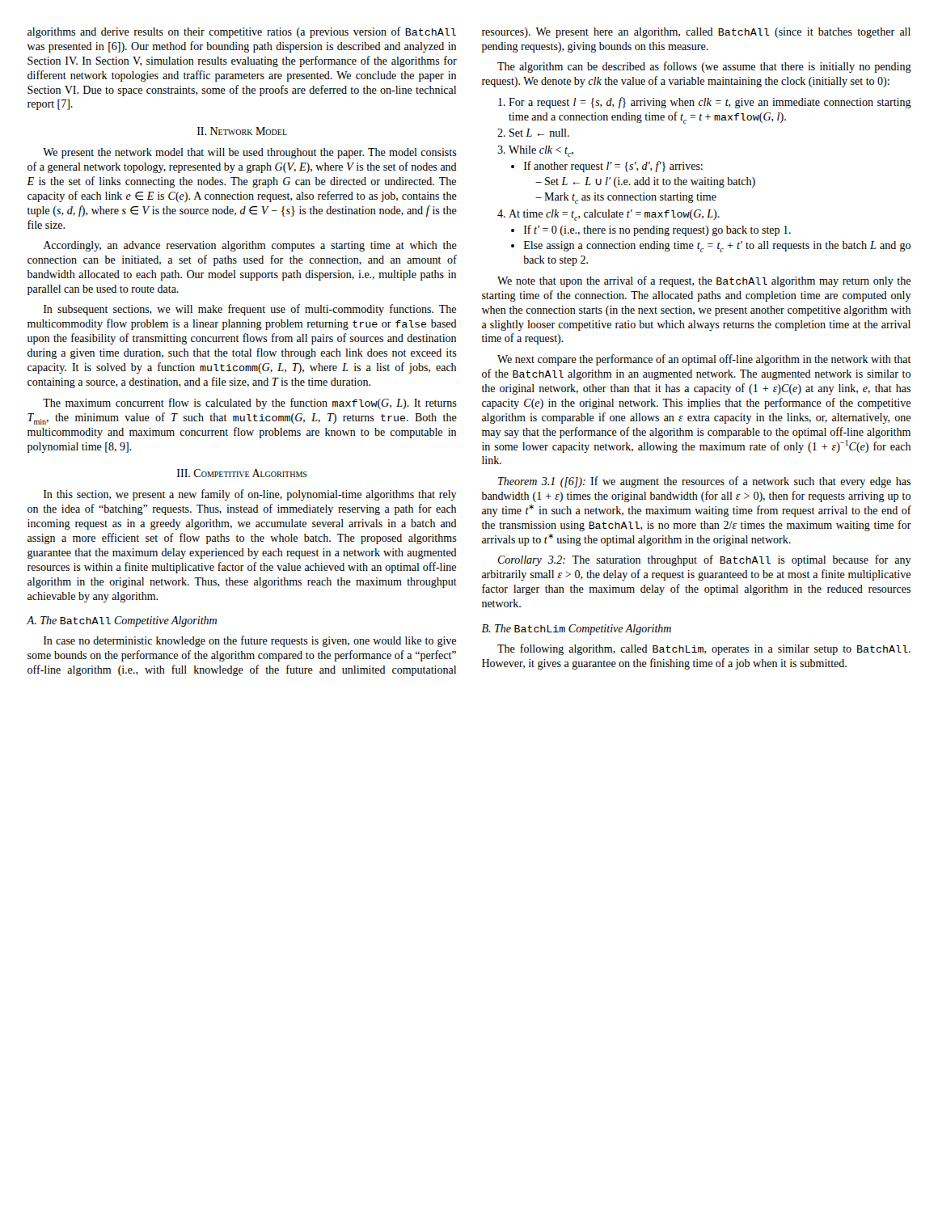algorithms and derive results on their competitive ratios (a previous version of BatchAll was presented in [6]). Our method for bounding path dispersion is described and analyzed in Section IV. In Section V, simulation results evaluating the performance of the algorithms for different network topologies and traffic parameters are presented. We conclude the paper in Section VI. Due to space constraints, some of the proofs are deferred to the on-line technical report [7].
II. Network Model
We present the network model that will be used throughout the paper. The model consists of a general network topology, represented by a graph G(V, E), where V is the set of nodes and E is the set of links connecting the nodes. The graph G can be directed or undirected. The capacity of each link e ∈ E is C(e). A connection request, also referred to as job, contains the tuple (s, d, f), where s ∈ V is the source node, d ∈ V − {s} is the destination node, and f is the file size.
Accordingly, an advance reservation algorithm computes a starting time at which the connection can be initiated, a set of paths used for the connection, and an amount of bandwidth allocated to each path. Our model supports path dispersion, i.e., multiple paths in parallel can be used to route data.
In subsequent sections, we will make frequent use of multi-commodity functions. The multicommodity flow problem is a linear planning problem returning true or false based upon the feasibility of transmitting concurrent flows from all pairs of sources and destination during a given time duration, such that the total flow through each link does not exceed its capacity. It is solved by a function multicomm(G, L, T), where L is a list of jobs, each containing a source, a destination, and a file size, and T is the time duration.
The maximum concurrent flow is calculated by the function maxflow(G, L). It returns Tmin, the minimum value of T such that multicomm(G, L, T) returns true. Both the multicommodity and maximum concurrent flow problems are known to be computable in polynomial time [8, 9].
III. Competitive Algorithms
In this section, we present a new family of on-line, polynomial-time algorithms that rely on the idea of “batching” requests. Thus, instead of immediately reserving a path for each incoming request as in a greedy algorithm, we accumulate several arrivals in a batch and assign a more efficient set of flow paths to the whole batch. The proposed algorithms guarantee that the maximum delay experienced by each request in a network with augmented resources is within a finite multiplicative factor of the value achieved with an optimal off-line algorithm in the original network. Thus, these algorithms reach the maximum throughput achievable by any algorithm.
A. The BatchAll Competitive Algorithm
In case no deterministic knowledge on the future requests is given, one would like to give some bounds on the performance of the algorithm compared to the performance of a “perfect” off-line algorithm (i.e., with full knowledge of the future and unlimited computational resources). We present here an algorithm, called BatchAll (since it batches together all pending requests), giving bounds on this measure.
The algorithm can be described as follows (we assume that there is initially no pending request). We denote by clk the value of a variable maintaining the clock (initially set to 0):
For a request l = {s, d, f} arriving when clk = t, give an immediate connection starting time and a connection ending time of tc = t + maxflow(G, l).
Set L ← null.
While clk < tc,
If another request l′ = {s′, d′, f′} arrives:
Set L ← L ∪ l′ (i.e. add it to the waiting batch)
Mark tc as its connection starting time
At time clk = tc, calculate t′ = maxflow(G, L).
If t′ = 0 (i.e., there is no pending request) go back to step 1.
Else assign a connection ending time tc = tc + t′ to all requests in the batch L and go back to step 2.
We note that upon the arrival of a request, the BatchAll algorithm may return only the starting time of the connection. The allocated paths and completion time are computed only when the connection starts (in the next section, we present another competitive algorithm with a slightly looser competitive ratio but which always returns the completion time at the arrival time of a request).
We next compare the performance of an optimal off-line algorithm in the network with that of the BatchAll algorithm in an augmented network. The augmented network is similar to the original network, other than that it has a capacity of (1 + ε)C(e) at any link, e, that has capacity C(e) in the original network. This implies that the performance of the competitive algorithm is comparable if one allows an ε extra capacity in the links, or, alternatively, one may say that the performance of the algorithm is comparable to the optimal off-line algorithm in some lower capacity network, allowing the maximum rate of only (1 + ε)−1C(e) for each link.
Theorem 3.1 ([6]): If we augment the resources of a network such that every edge has bandwidth (1 + ε) times the original bandwidth (for all ε > 0), then for requests arriving up to any time t∗ in such a network, the maximum waiting time from request arrival to the end of the transmission using BatchAll, is no more than 2/ε times the maximum waiting time for arrivals up to t∗ using the optimal algorithm in the original network.
Corollary 3.2: The saturation throughput of BatchAll is optimal because for any arbitrarily small ε > 0, the delay of a request is guaranteed to be at most a finite multiplicative factor larger than the maximum delay of the optimal algorithm in the reduced resources network.
B. The BatchLim Competitive Algorithm
The following algorithm, called BatchLim, operates in a similar setup to BatchAll. However, it gives a guarantee on the finishing time of a job when it is submitted.